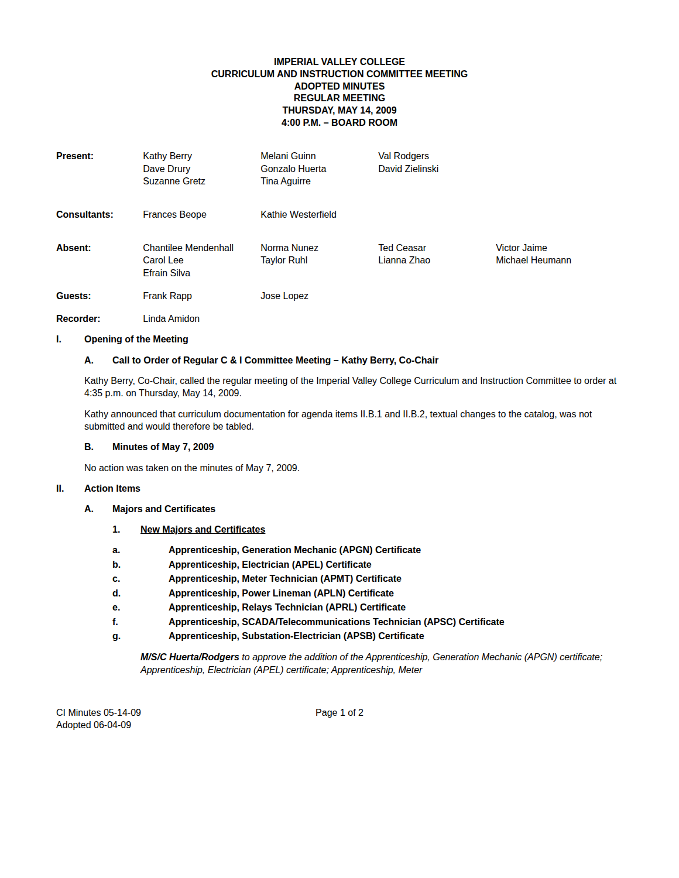IMPERIAL VALLEY COLLEGE
CURRICULUM AND INSTRUCTION COMMITTEE MEETING
ADOPTED MINUTES
REGULAR MEETING
THURSDAY, MAY 14, 2009
4:00 P.M. – BOARD ROOM
| Present: | Kathy Berry | Melani Guinn | Val Rodgers | |
| | Dave Drury | Gonzalo Huerta | David Zielinski | |
| | Suzanne Gretz | Tina Aguirre | | |
| Consultants: | Frances Beope | Kathie Westerfield | | |
| Absent: | Chantilee Mendenhall | Norma Nunez | Ted Ceasar | Victor Jaime |
| | Carol Lee | Taylor Ruhl | Lianna Zhao | Michael Heumann |
| | Efrain Silva | | | |
| Guests: | Frank Rapp | Jose Lopez | | |
| Recorder: | Linda Amidon | | | |
I. Opening of the Meeting
A. Call to Order of Regular C & I Committee Meeting – Kathy Berry, Co-Chair
Kathy Berry, Co-Chair, called the regular meeting of the Imperial Valley College Curriculum and Instruction Committee to order at 4:35 p.m. on Thursday, May 14, 2009.
Kathy announced that curriculum documentation for agenda items II.B.1 and II.B.2, textual changes to the catalog, was not submitted and would therefore be tabled.
B. Minutes of May 7, 2009
No action was taken on the minutes of May 7, 2009.
II. Action Items
A. Majors and Certificates
1. New Majors and Certificates
a. Apprenticeship, Generation Mechanic (APGN) Certificate
b. Apprenticeship, Electrician (APEL) Certificate
c. Apprenticeship, Meter Technician (APMT) Certificate
d. Apprenticeship, Power Lineman (APLN) Certificate
e. Apprenticeship, Relays Technician (APRL) Certificate
f. Apprenticeship, SCADA/Telecommunications Technician (APSC) Certificate
g. Apprenticeship, Substation-Electrician (APSB) Certificate
M/S/C Huerta/Rodgers to approve the addition of the Apprenticeship, Generation Mechanic (APGN) certificate; Apprenticeship, Electrician (APEL) certificate; Apprenticeship, Meter
CI Minutes 05-14-09 Page 1 of 2
Adopted 06-04-09